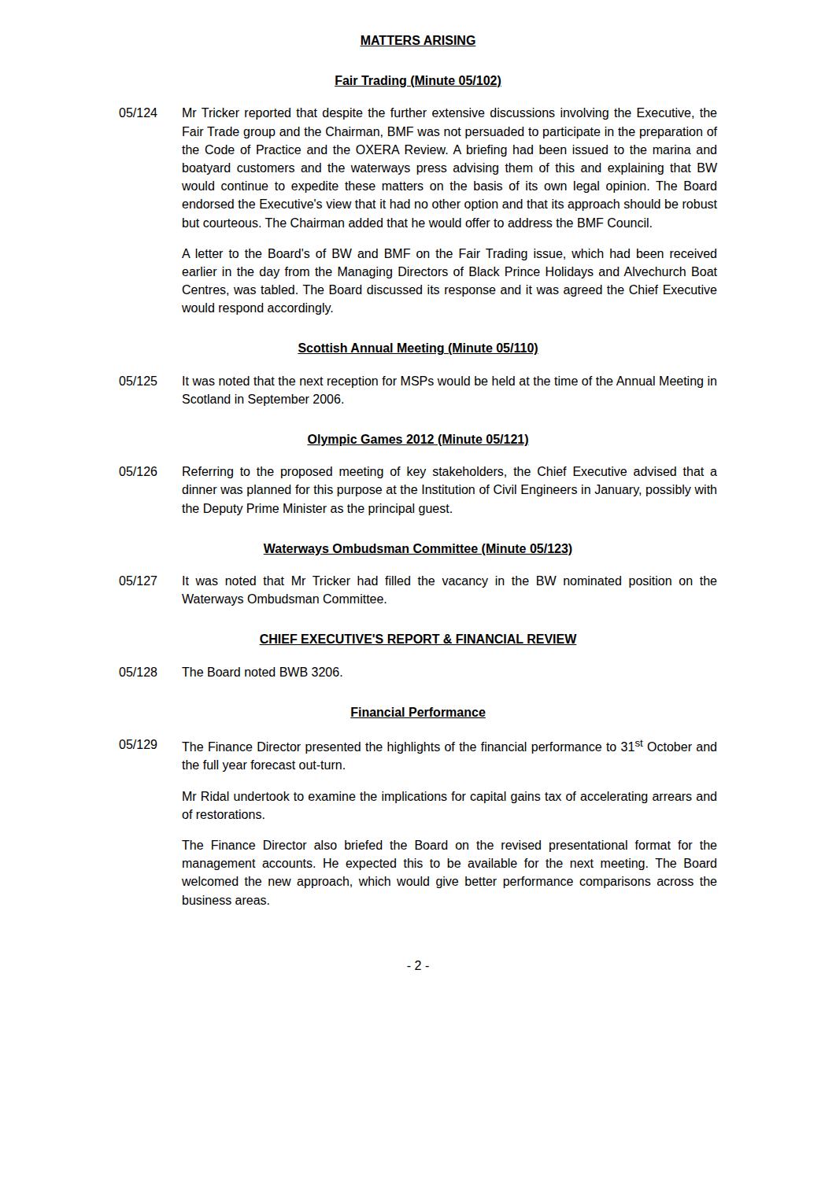MATTERS ARISING
Fair Trading (Minute 05/102)
05/124
Mr Tricker reported that despite the further extensive discussions involving the Executive, the Fair Trade group and the Chairman, BMF was not persuaded to participate in the preparation of the Code of Practice and the OXERA Review. A briefing had been issued to the marina and boatyard customers and the waterways press advising them of this and explaining that BW would continue to expedite these matters on the basis of its own legal opinion. The Board endorsed the Executive's view that it had no other option and that its approach should be robust but courteous. The Chairman added that he would offer to address the BMF Council.
A letter to the Board's of BW and BMF on the Fair Trading issue, which had been received earlier in the day from the Managing Directors of Black Prince Holidays and Alvechurch Boat Centres, was tabled. The Board discussed its response and it was agreed the Chief Executive would respond accordingly.
Scottish Annual Meeting (Minute 05/110)
05/125
It was noted that the next reception for MSPs would be held at the time of the Annual Meeting in Scotland in September 2006.
Olympic Games 2012 (Minute 05/121)
05/126
Referring to the proposed meeting of key stakeholders, the Chief Executive advised that a dinner was planned for this purpose at the Institution of Civil Engineers in January, possibly with the Deputy Prime Minister as the principal guest.
Waterways Ombudsman Committee (Minute 05/123)
05/127
It was noted that Mr Tricker had filled the vacancy in the BW nominated position on the Waterways Ombudsman Committee.
CHIEF EXECUTIVE'S REPORT & FINANCIAL REVIEW
05/128
The Board noted BWB 3206.
Financial Performance
05/129
The Finance Director presented the highlights of the financial performance to 31st October and the full year forecast out-turn.
Mr Ridal undertook to examine the implications for capital gains tax of accelerating arrears and of restorations.
The Finance Director also briefed the Board on the revised presentational format for the management accounts. He expected this to be available for the next meeting. The Board welcomed the new approach, which would give better performance comparisons across the business areas.
- 2 -